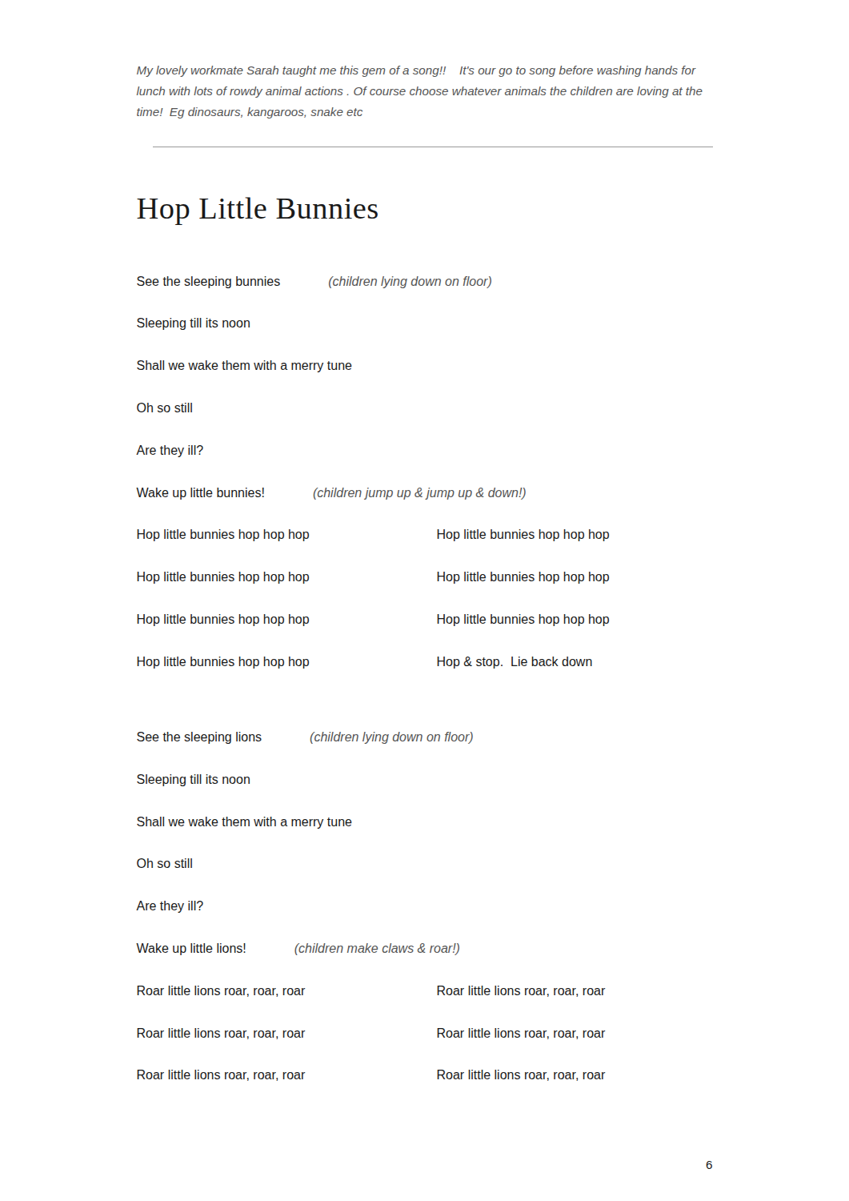My lovely workmate Sarah taught me this gem of a song!! It's our go to song before washing hands for lunch with lots of rowdy animal actions . Of course choose whatever animals the children are loving at the time! Eg dinosaurs, kangaroos, snake etc
Hop Little Bunnies
See the sleeping bunnies (children lying down on floor)
Sleeping till its noon
Shall we wake them with a merry tune
Oh so still
Are they ill?
Wake up little bunnies! (children jump up & jump up & down!)
Hop little bunnies hop hop hop Hop little bunnies hop hop hop Hop little bunnies hop hop hop Hop little bunnies hop hop hop Hop little bunnies hop hop hop Hop little bunnies hop hop hop Hop little bunnies hop hop hop Hop & stop. Lie back down
See the sleeping lions (children lying down on floor)
Sleeping till its noon
Shall we wake them with a merry tune
Oh so still
Are they ill?
Wake up little lions! (children make claws & roar!)
Roar little lions roar, roar, roar Roar little lions roar, roar, roar Roar little lions roar, roar, roar Roar little lions roar, roar, roar Roar little lions roar, roar, roar Roar little lions roar, roar, roar
6